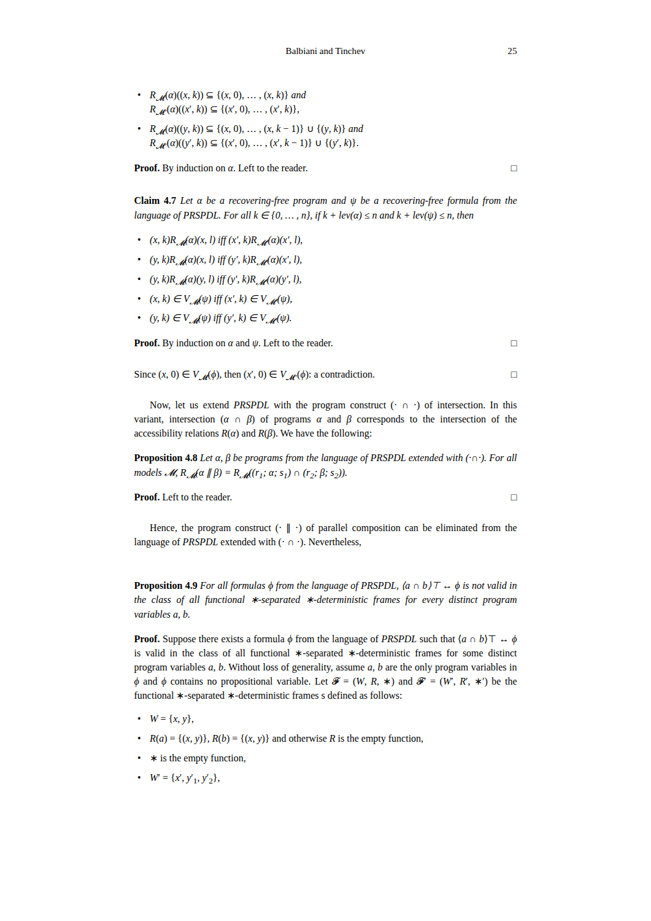Balbiani and Tinchev 25
R𝓜(α)((x, k)) ⊆ {(x, 0), … , (x, k)} and R𝓜′(α)((x′, k)) ⊆ {(x′, 0), … , (x′, k)},
R𝓜(α)((y, k)) ⊆ {(x, 0), … , (x, k − 1)} ∪ {(y, k)} and R𝓜′(α)((y′, k)) ⊆ {(x′, 0), … , (x′, k − 1)} ∪ {(y′, k)}.
Proof. By induction on α. Left to the reader.
Claim 4.7 Let α be a recovering-free program and ψ be a recovering-free formula from the language of PRSPDL. For all k ∈ {0, … , n}, if k + lev(α) ≤ n and k + lev(ψ) ≤ n, then
(x, k)R𝓜(α)(x, l) iff (x′, k)R𝓜′(α)(x′, l),
(y, k)R𝓜(α)(x, l) iff (y′, k)R𝓜′(α)(x′, l),
(y, k)R𝓜(α)(y, l) iff (y′, k)R𝓜′(α)(y′, l),
(x, k) ∈ V𝓜(ψ) iff (x′, k) ∈ V𝓜′(ψ),
(y, k) ∈ V𝓜(ψ) iff (y′, k) ∈ V𝓜′(ψ).
Proof. By induction on α and ψ. Left to the reader.
Since (x, 0) ∈ V𝓜(ϕ), then (x′, 0) ∈ V𝓜′(ϕ): a contradiction.
Now, let us extend PRSPDL with the program construct (· ∩ ·) of intersection. In this variant, intersection (α ∩ β) of programs α and β corresponds to the intersection of the accessibility relations R(α) and R(β). We have the following:
Proposition 4.8 Let α, β be programs from the language of PRSPDL extended with (·∩·). For all models 𝓜, R𝓜(α ∥ β) = R𝓜((r1; α; s1) ∩ (r2; β; s2)).
Proof. Left to the reader.
Hence, the program construct (· ∥ ·) of parallel composition can be eliminated from the language of PRSPDL extended with (· ∩ ·). Nevertheless,
Proposition 4.9 For all formulas ϕ from the language of PRSPDL, ⟨a ∩ b⟩⊤ ↔ ϕ is not valid in the class of all functional ∗-separated ∗-deterministic frames for every distinct program variables a, b.
Proof. Suppose there exists a formula ϕ from the language of PRSPDL such that ⟨a ∩ b⟩⊤ ↔ ϕ is valid in the class of all functional ∗-separated ∗-deterministic frames for some distinct program variables a, b. Without loss of generality, assume a, b are the only program variables in ϕ and ϕ contains no propositional variable. Let 𝓕 = (W, R, ∗) and 𝓕′ = (W′, R′, ∗′) be the functional ∗-separated ∗-deterministic frames s defined as follows:
W = {x, y},
R(a) = {(x, y)}, R(b) = {(x, y)} and otherwise R is the empty function,
∗ is the empty function,
W′ = {x′, y′1, y′2},